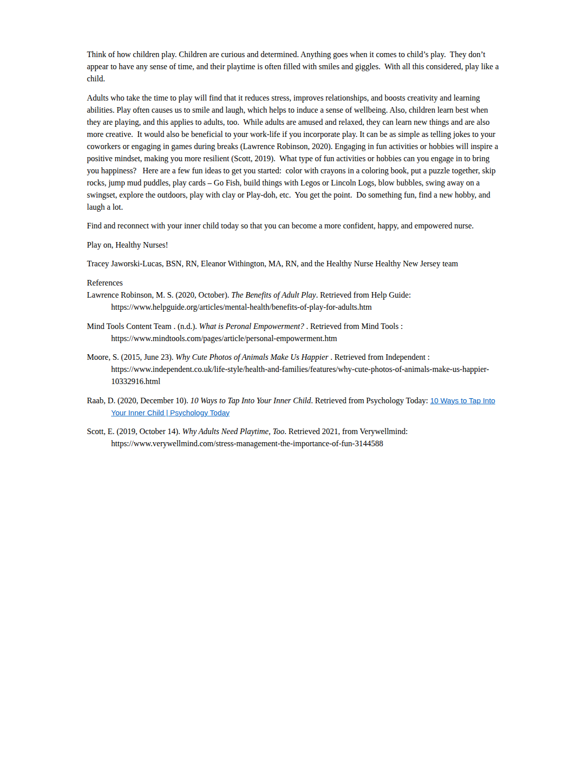Think of how children play. Children are curious and determined. Anything goes when it comes to child’s play. They don’t appear to have any sense of time, and their playtime is often filled with smiles and giggles. With all this considered, play like a child.
Adults who take the time to play will find that it reduces stress, improves relationships, and boosts creativity and learning abilities. Play often causes us to smile and laugh, which helps to induce a sense of wellbeing. Also, children learn best when they are playing, and this applies to adults, too. While adults are amused and relaxed, they can learn new things and are also more creative. It would also be beneficial to your work-life if you incorporate play. It can be as simple as telling jokes to your coworkers or engaging in games during breaks (Lawrence Robinson, 2020). Engaging in fun activities or hobbies will inspire a positive mindset, making you more resilient (Scott, 2019). What type of fun activities or hobbies can you engage in to bring you happiness? Here are a few fun ideas to get you started: color with crayons in a coloring book, put a puzzle together, skip rocks, jump mud puddles, play cards – Go Fish, build things with Legos or Lincoln Logs, blow bubbles, swing away on a swingset, explore the outdoors, play with clay or Play-doh, etc. You get the point. Do something fun, find a new hobby, and laugh a lot.
Find and reconnect with your inner child today so that you can become a more confident, happy, and empowered nurse.
Play on, Healthy Nurses!
Tracey Jaworski-Lucas, BSN, RN, Eleanor Withington, MA, RN, and the Healthy Nurse Healthy New Jersey team
References
Lawrence Robinson, M. S. (2020, October). The Benefits of Adult Play. Retrieved from Help Guide: https://www.helpguide.org/articles/mental-health/benefits-of-play-for-adults.htm
Mind Tools Content Team . (n.d.). What is Peronal Empowerment? . Retrieved from Mind Tools : https://www.mindtools.com/pages/article/personal-empowerment.htm
Moore, S. (2015, June 23). Why Cute Photos of Animals Make Us Happier . Retrieved from Independent : https://www.independent.co.uk/life-style/health-and-families/features/why-cute-photos-of-animals-make-us-happier-10332916.html
Raab, D. (2020, December 10). 10 Ways to Tap Into Your Inner Child. Retrieved from Psychology Today: 10 Ways to Tap Into Your Inner Child | Psychology Today
Scott, E. (2019, October 14). Why Adults Need Playtime, Too. Retrieved 2021, from Verywellmind: https://www.verywellmind.com/stress-management-the-importance-of-fun-3144588